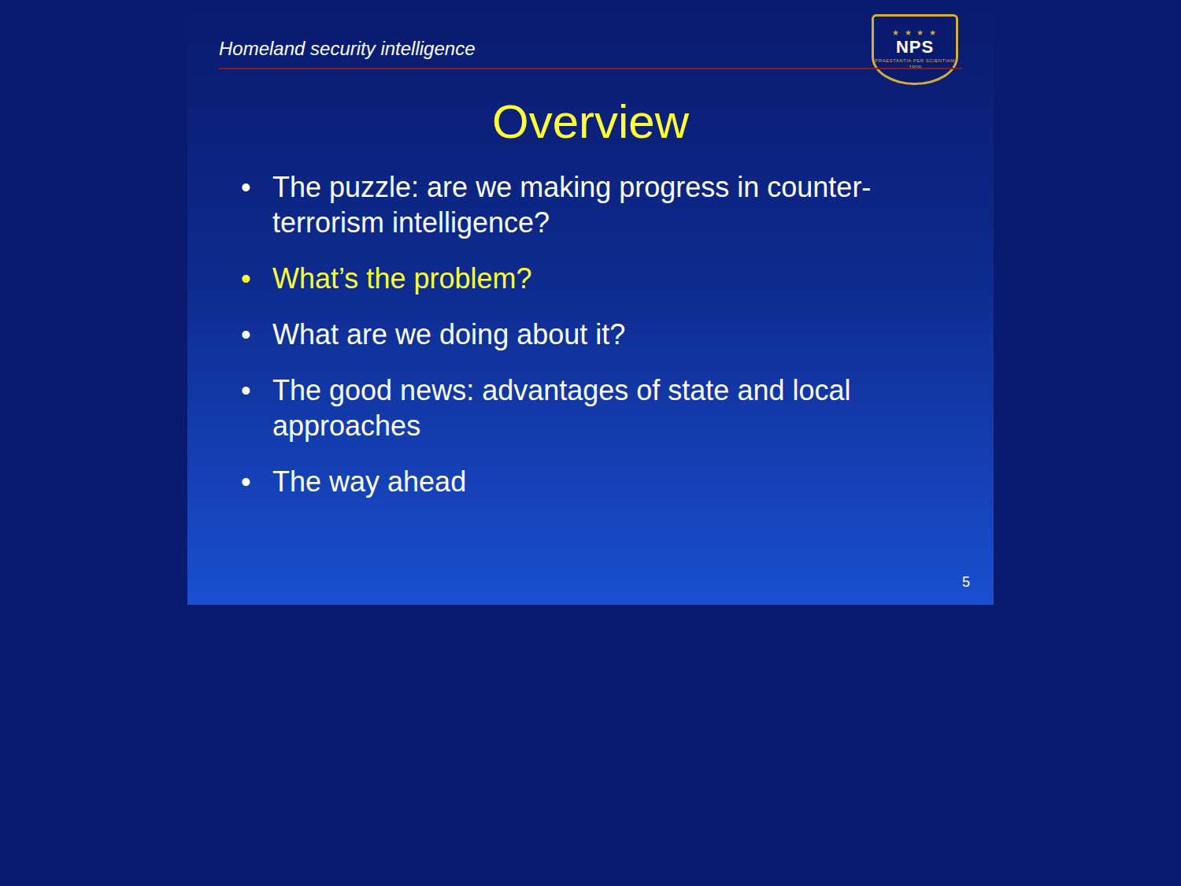★ ★ ★ ★
NPS
PRAESTANTIA PER SCIENTIAM
1909
Homeland security intelligence
Overview
The puzzle: are we making progress in counter-terrorism intelligence?
What’s the problem?
What are we doing about it?
The good news: advantages of state and local approaches
The way ahead
5